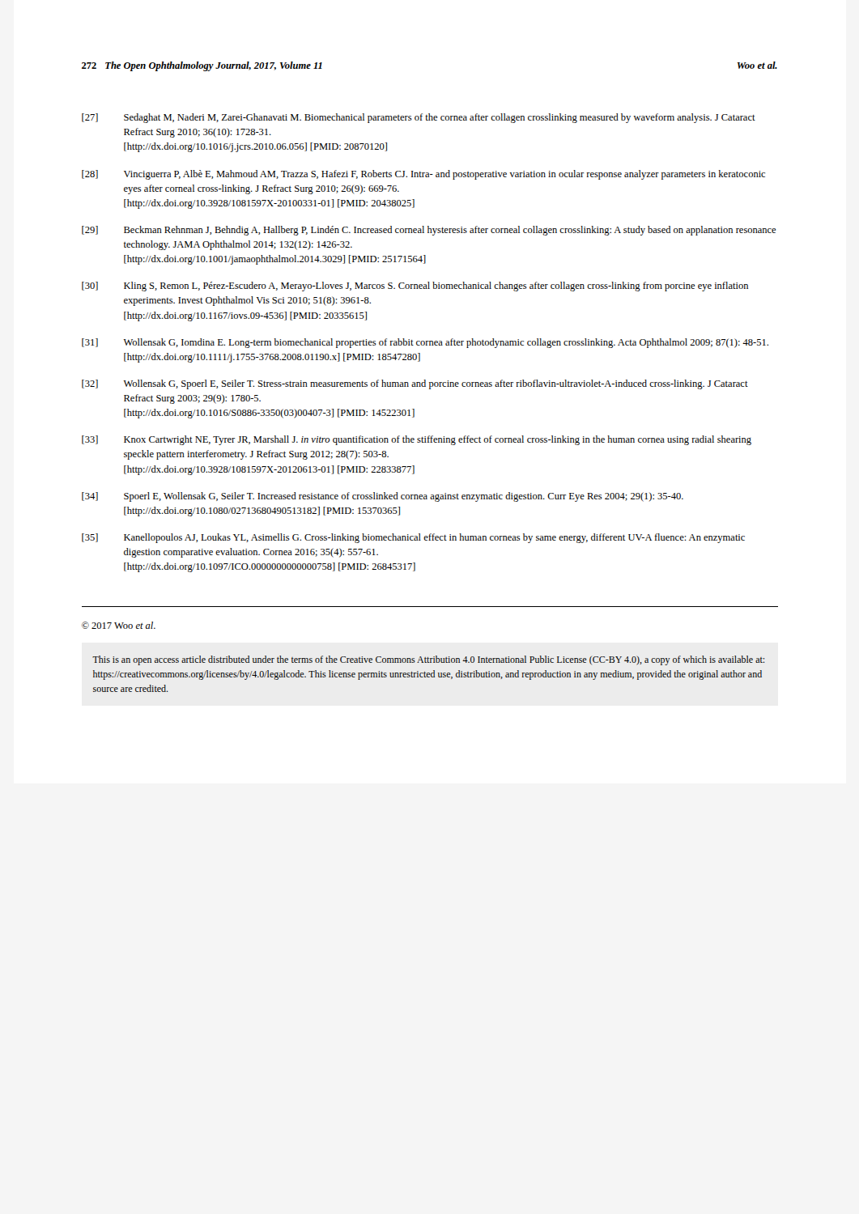272 The Open Ophthalmology Journal, 2017, Volume 11 Woo et al.
[27] Sedaghat M, Naderi M, Zarei-Ghanavati M. Biomechanical parameters of the cornea after collagen crosslinking measured by waveform analysis. J Cataract Refract Surg 2010; 36(10): 1728-31. [http://dx.doi.org/10.1016/j.jcrs.2010.06.056] [PMID: 20870120]
[28] Vinciguerra P, Albè E, Mahmoud AM, Trazza S, Hafezi F, Roberts CJ. Intra- and postoperative variation in ocular response analyzer parameters in keratoconic eyes after corneal cross-linking. J Refract Surg 2010; 26(9): 669-76. [http://dx.doi.org/10.3928/1081597X-20100331-01] [PMID: 20438025]
[29] Beckman Rehnman J, Behndig A, Hallberg P, Lindén C. Increased corneal hysteresis after corneal collagen crosslinking: A study based on applanation resonance technology. JAMA Ophthalmol 2014; 132(12): 1426-32. [http://dx.doi.org/10.1001/jamaophthalmol.2014.3029] [PMID: 25171564]
[30] Kling S, Remon L, Pérez-Escudero A, Merayo-Lloves J, Marcos S. Corneal biomechanical changes after collagen cross-linking from porcine eye inflation experiments. Invest Ophthalmol Vis Sci 2010; 51(8): 3961-8. [http://dx.doi.org/10.1167/iovs.09-4536] [PMID: 20335615]
[31] Wollensak G, Iomdina E. Long-term biomechanical properties of rabbit cornea after photodynamic collagen crosslinking. Acta Ophthalmol 2009; 87(1): 48-51. [http://dx.doi.org/10.1111/j.1755-3768.2008.01190.x] [PMID: 18547280]
[32] Wollensak G, Spoerl E, Seiler T. Stress-strain measurements of human and porcine corneas after riboflavin-ultraviolet-A-induced cross-linking. J Cataract Refract Surg 2003; 29(9): 1780-5. [http://dx.doi.org/10.1016/S0886-3350(03)00407-3] [PMID: 14522301]
[33] Knox Cartwright NE, Tyrer JR, Marshall J. in vitro quantification of the stiffening effect of corneal cross-linking in the human cornea using radial shearing speckle pattern interferometry. J Refract Surg 2012; 28(7): 503-8. [http://dx.doi.org/10.3928/1081597X-20120613-01] [PMID: 22833877]
[34] Spoerl E, Wollensak G, Seiler T. Increased resistance of crosslinked cornea against enzymatic digestion. Curr Eye Res 2004; 29(1): 35-40. [http://dx.doi.org/10.1080/02713680490513182] [PMID: 15370365]
[35] Kanellopoulos AJ, Loukas YL, Asimellis G. Cross-linking biomechanical effect in human corneas by same energy, different UV-A fluence: An enzymatic digestion comparative evaluation. Cornea 2016; 35(4): 557-61. [http://dx.doi.org/10.1097/ICO.0000000000000758] [PMID: 26845317]
© 2017 Woo et al.
This is an open access article distributed under the terms of the Creative Commons Attribution 4.0 International Public License (CC-BY 4.0), a copy of which is available at: https://creativecommons.org/licenses/by/4.0/legalcode. This license permits unrestricted use, distribution, and reproduction in any medium, provided the original author and source are credited.